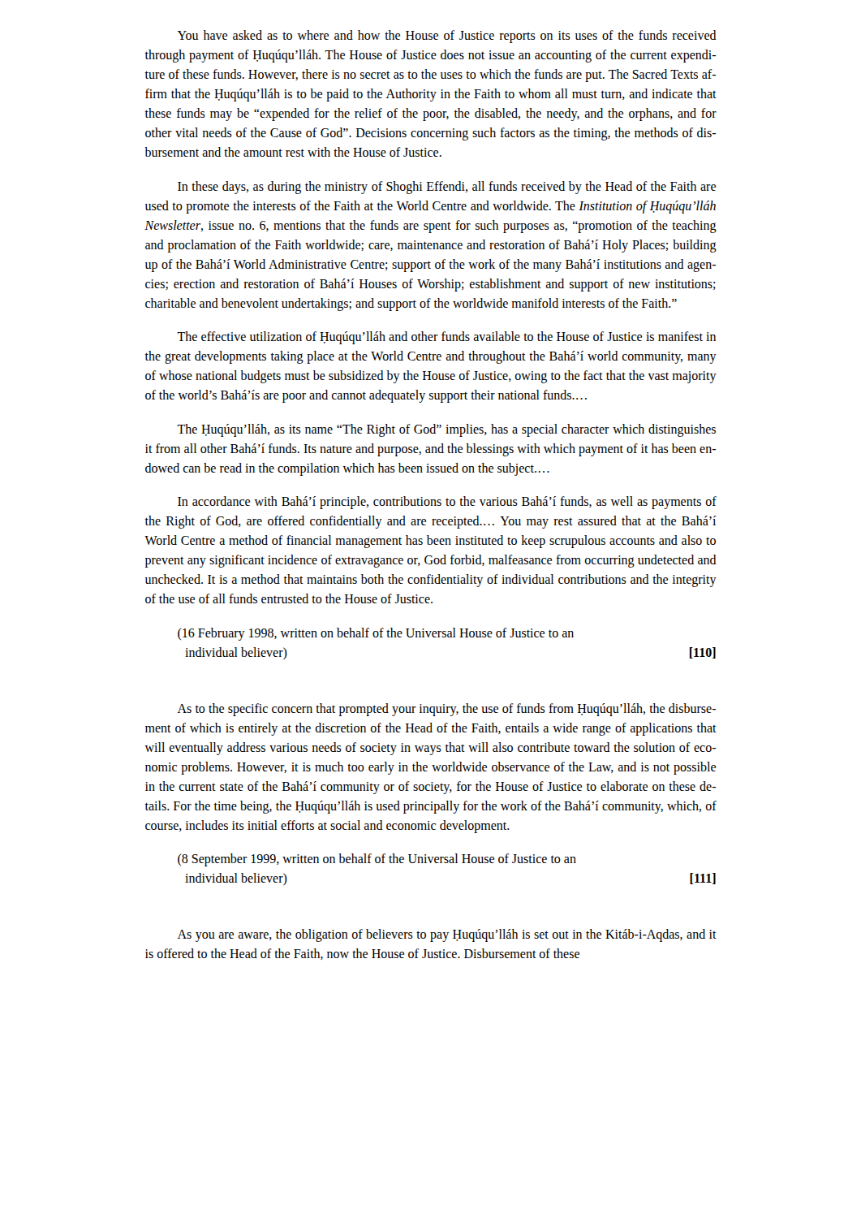You have asked as to where and how the House of Justice reports on its uses of the funds received through payment of Ḥuqúqu’lláh. The House of Justice does not issue an accounting of the current expenditure of these funds. However, there is no secret as to the uses to which the funds are put. The Sacred Texts affirm that the Ḥuqúqu’lláh is to be paid to the Authority in the Faith to whom all must turn, and indicate that these funds may be “expended for the relief of the poor, the disabled, the needy, and the orphans, and for other vital needs of the Cause of God”. Decisions concerning such factors as the timing, the methods of disbursement and the amount rest with the House of Justice.
In these days, as during the ministry of Shoghi Effendi, all funds received by the Head of the Faith are used to promote the interests of the Faith at the World Centre and worldwide. The Institution of Ḥuqúqu’lláh Newsletter, issue no. 6, mentions that the funds are spent for such purposes as, “promotion of the teaching and proclamation of the Faith worldwide; care, maintenance and restoration of Bahá’í Holy Places; building up of the Bahá’í World Administrative Centre; support of the work of the many Bahá’í institutions and agencies; erection and restoration of Bahá’í Houses of Worship; establishment and support of new institutions; charitable and benevolent undertakings; and support of the worldwide manifold interests of the Faith.”
The effective utilization of Ḥuqúqu’lláh and other funds available to the House of Justice is manifest in the great developments taking place at the World Centre and throughout the Bahá’í world community, many of whose national budgets must be subsidized by the House of Justice, owing to the fact that the vast majority of the world’s Bahá’ís are poor and cannot adequately support their national funds.…
The Ḥuqúqu’lláh, as its name “The Right of God” implies, has a special character which distinguishes it from all other Bahá’í funds. Its nature and purpose, and the blessings with which payment of it has been endowed can be read in the compilation which has been issued on the subject.…
In accordance with Bahá’í principle, contributions to the various Bahá’í funds, as well as payments of the Right of God, are offered confidentially and are receipted.… You may rest assured that at the Bahá’í World Centre a method of financial management has been instituted to keep scrupulous accounts and also to prevent any significant incidence of extravagance or, God forbid, malfeasance from occurring undetected and unchecked. It is a method that maintains both the confidentiality of individual contributions and the integrity of the use of all funds entrusted to the House of Justice.
(16 February 1998, written on behalf of the Universal House of Justice to anindividual believer)[110]
As to the specific concern that prompted your inquiry, the use of funds from Ḥuqúqu’lláh, the disbursement of which is entirely at the discretion of the Head of the Faith, entails a wide range of applications that will eventually address various needs of society in ways that will also contribute toward the solution of economic problems. However, it is much too early in the worldwide observance of the Law, and is not possible in the current state of the Bahá’í community or of society, for the House of Justice to elaborate on these details. For the time being, the Ḥuqúqu’lláh is used principally for the work of the Bahá’í community, which, of course, includes its initial efforts at social and economic development.
(8 September 1999, written on behalf of the Universal House of Justice to anindividual believer)[111]
As you are aware, the obligation of believers to pay Ḥuqúqu’lláh is set out in the Kitáb-i-Aqdas, and it is offered to the Head of the Faith, now the House of Justice. Disbursement of these